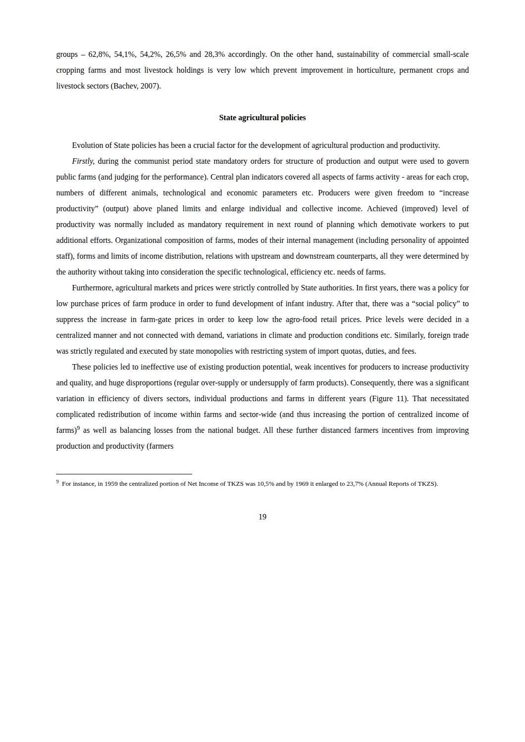groups – 62,8%, 54,1%, 54,2%, 26,5% and 28,3% accordingly. On the other hand, sustainability of commercial small-scale cropping farms and most livestock holdings is very low which prevent improvement in horticulture, permanent crops and livestock sectors (Bachev, 2007).
State agricultural policies
Evolution of State policies has been a crucial factor for the development of agricultural production and productivity.
Firstly, during the communist period state mandatory orders for structure of production and output were used to govern public farms (and judging for the performance). Central plan indicators covered all aspects of farms activity - areas for each crop, numbers of different animals, technological and economic parameters etc. Producers were given freedom to “increase productivity” (output) above planed limits and enlarge individual and collective income. Achieved (improved) level of productivity was normally included as mandatory requirement in next round of planning which demotivate workers to put additional efforts. Organizational composition of farms, modes of their internal management (including personality of appointed staff), forms and limits of income distribution, relations with upstream and downstream counterparts, all they were determined by the authority without taking into consideration the specific technological, efficiency etc. needs of farms.
Furthermore, agricultural markets and prices were strictly controlled by State authorities. In first years, there was a policy for low purchase prices of farm produce in order to fund development of infant industry. After that, there was a “social policy” to suppress the increase in farm-gate prices in order to keep low the agro-food retail prices. Price levels were decided in a centralized manner and not connected with demand, variations in climate and production conditions etc. Similarly, foreign trade was strictly regulated and executed by state monopolies with restricting system of import quotas, duties, and fees.
These policies led to ineffective use of existing production potential, weak incentives for producers to increase productivity and quality, and huge disproportions (regular over-supply or undersupply of farm products). Consequently, there was a significant variation in efficiency of divers sectors, individual productions and farms in different years (Figure 11). That necessitated complicated redistribution of income within farms and sector-wide (and thus increasing the portion of centralized income of farms)9 as well as balancing losses from the national budget. All these further distanced farmers incentives from improving production and productivity (farmers
9 For instance, in 1959 the centralized portion of Net Income of TKZS was 10,5% and by 1969 it enlarged to 23,7% (Annual Reports of TKZS).
19